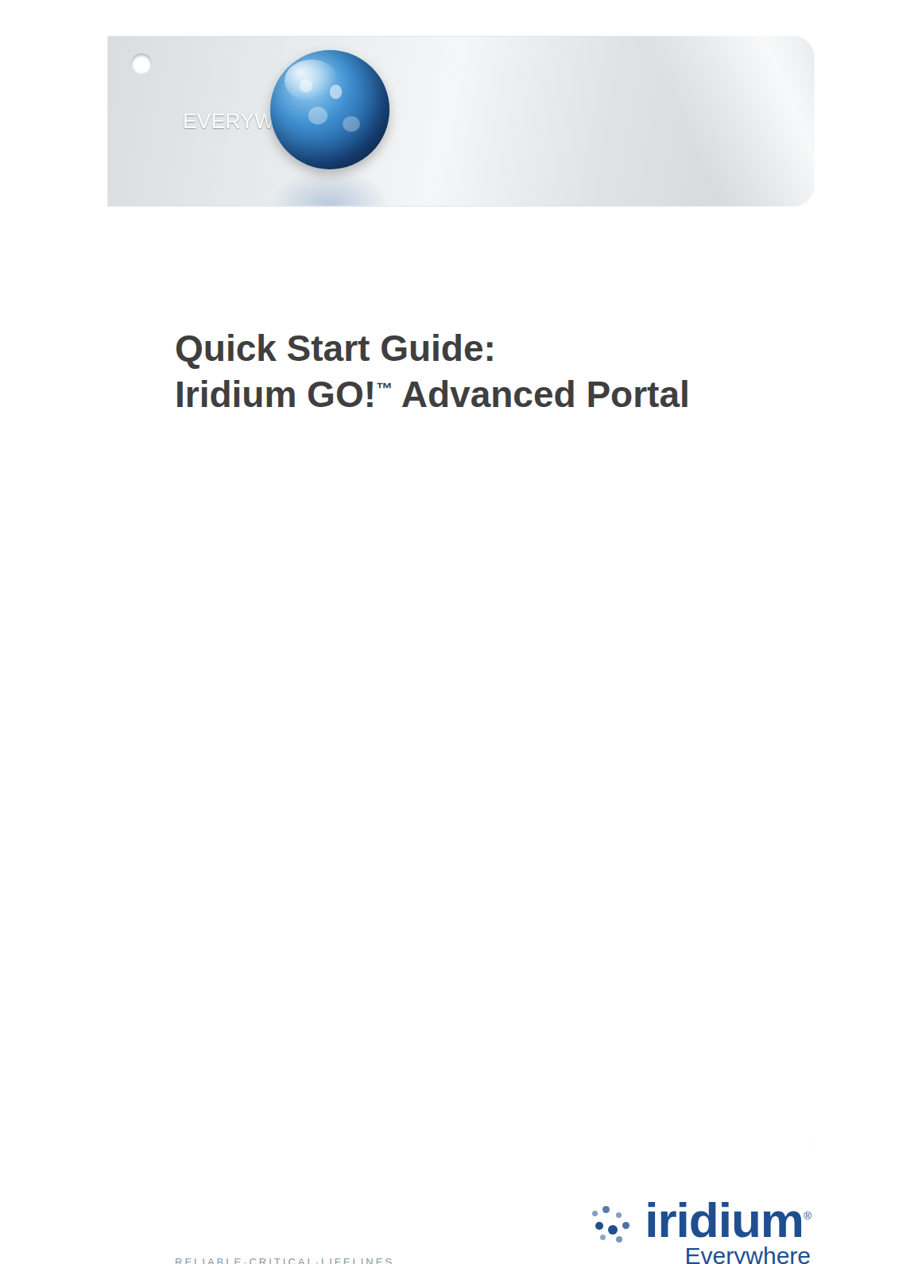EVERYWHERE
Quick Start Guide:
Iridium GO!™ Advanced Portal
RELIABLE·CRITICAL·LIFELINES
iridium®
Everywhere